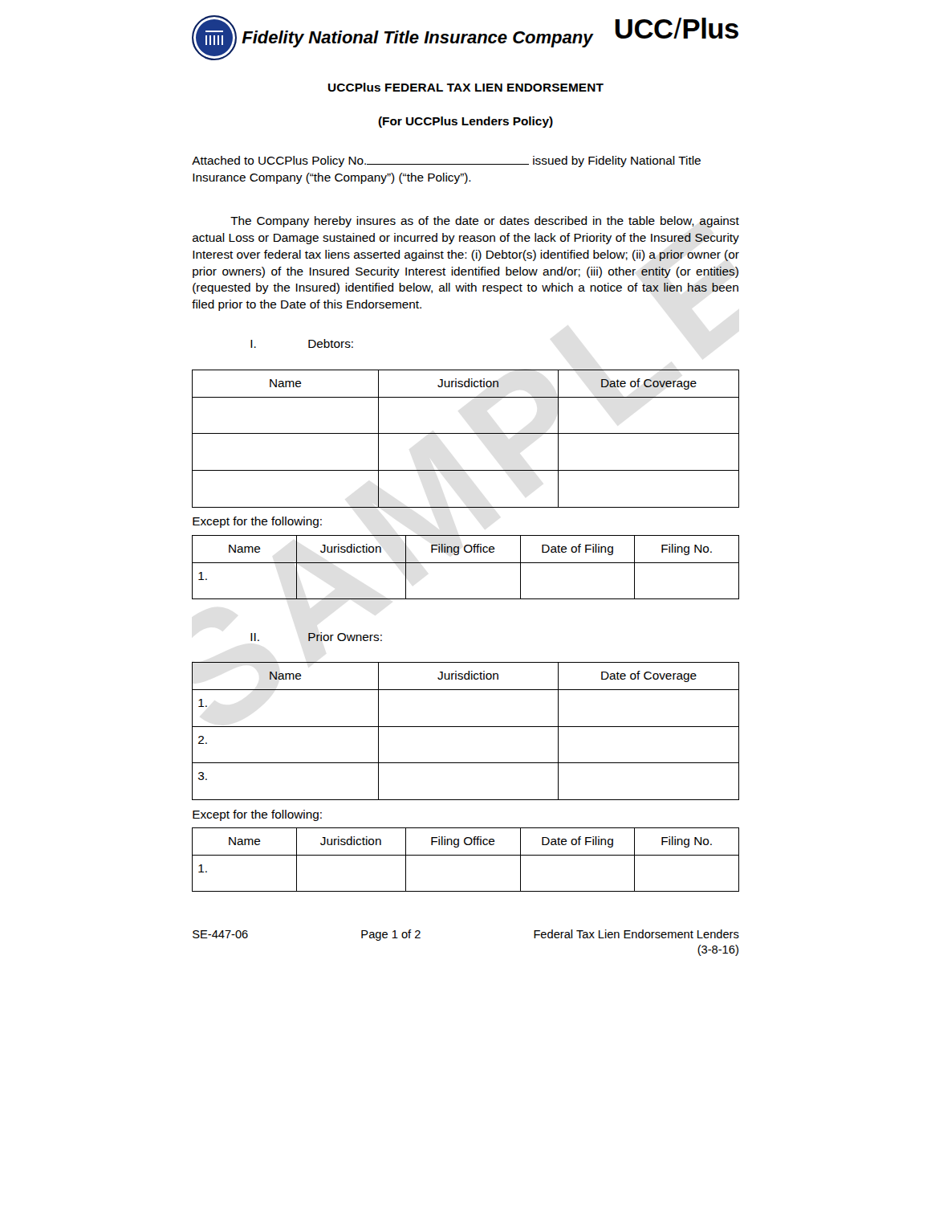SAMPLE
Fidelity National Title Insurance Company
UCC/Plus
UCCPlus FEDERAL TAX LIEN ENDORSEMENT
(For UCCPlus Lenders Policy)
Attached to UCCPlus Policy No. issued by Fidelity National Title Insurance Company (“the Company”) (“the Policy”).
The Company hereby insures as of the date or dates described in the table below, against actual Loss or Damage sustained or incurred by reason of the lack of Priority of the Insured Security Interest over federal tax liens asserted against the: (i) Debtor(s) identified below; (ii) a prior owner (or prior owners) of the Insured Security Interest identified below and/or; (iii) other entity (or entities) (requested by the Insured) identified below, all with respect to which a notice of tax lien has been filed prior to the Date of this Endorsement.
I. Debtors:
| Name | Jurisdiction | Date of Coverage |
| --- | --- | --- |
Except for the following:
| Name | Jurisdiction | Filing Office | Date of Filing | Filing No. |
| --- | --- | --- | --- | --- |
| 1. | | | | |
II. Prior Owners:
| Name | Jurisdiction | Date of Coverage |
| --- | --- | --- |
| 1. | | |
| 2. | | |
| 3. | | |
Except for the following:
| Name | Jurisdiction | Filing Office | Date of Filing | Filing No. |
| --- | --- | --- | --- | --- |
| 1. | | | | |
SE-447-06
Page 1 of 2
Federal Tax Lien Endorsement Lenders (3-8-16)